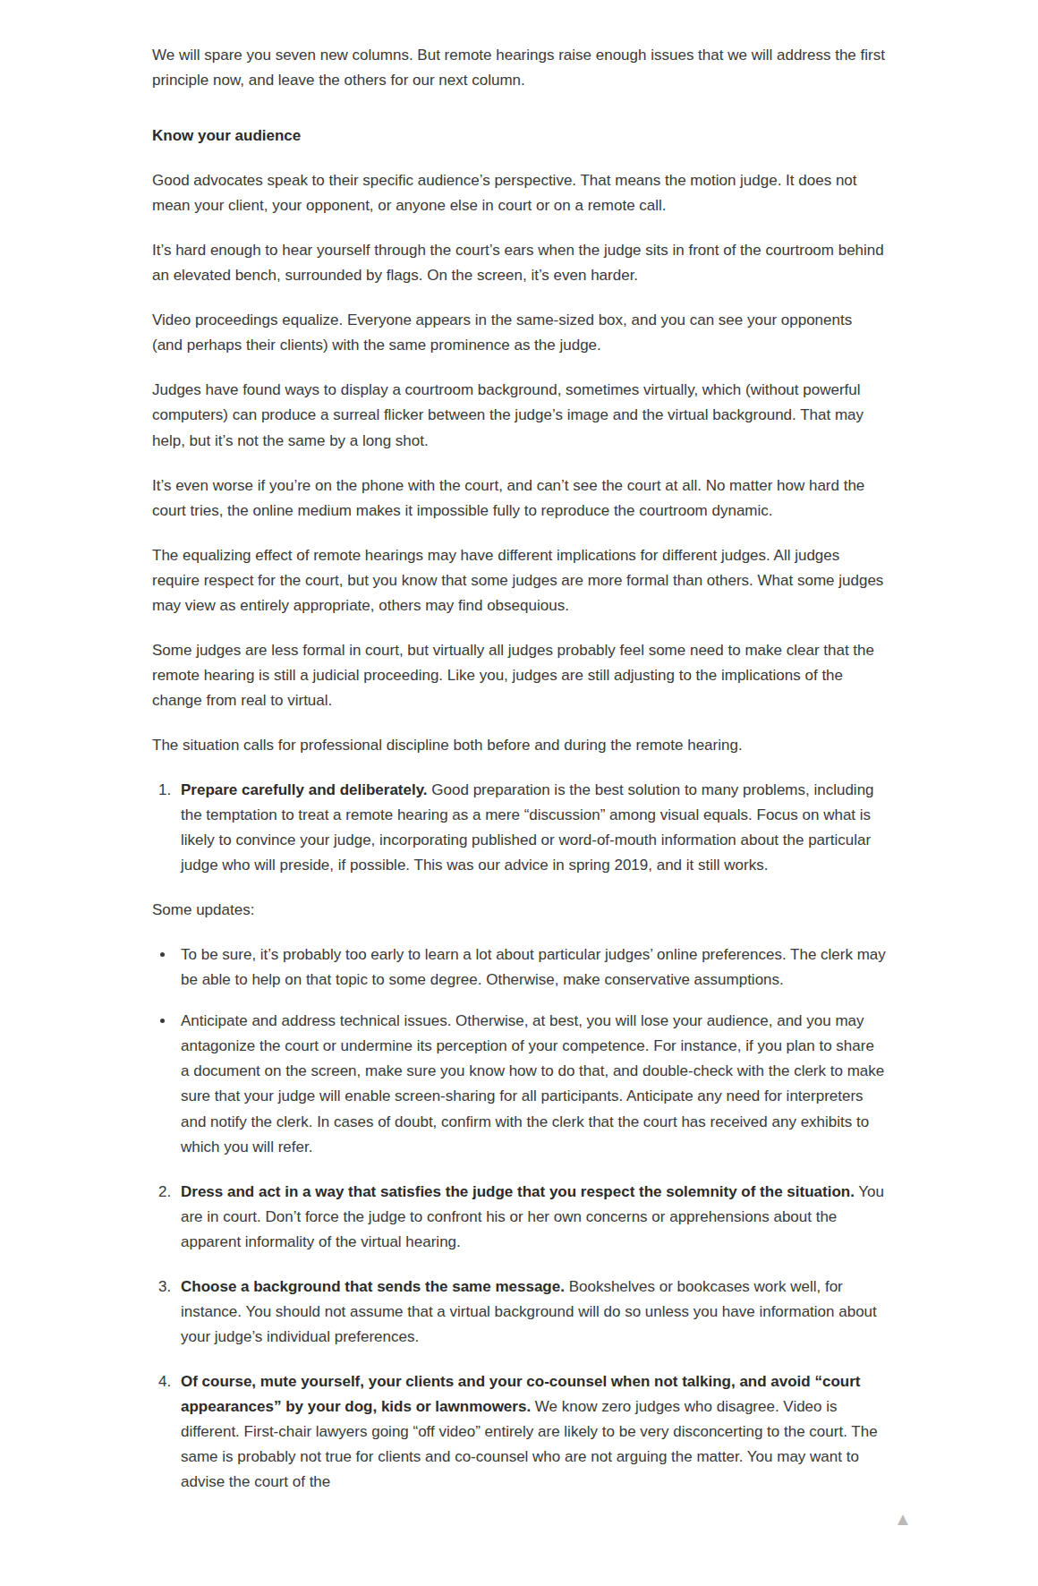We will spare you seven new columns. But remote hearings raise enough issues that we will address the first principle now, and leave the others for our next column.
Know your audience
Good advocates speak to their specific audience’s perspective. That means the motion judge. It does not mean your client, your opponent, or anyone else in court or on a remote call.
It’s hard enough to hear yourself through the court’s ears when the judge sits in front of the courtroom behind an elevated bench, surrounded by flags. On the screen, it’s even harder.
Video proceedings equalize. Everyone appears in the same-sized box, and you can see your opponents (and perhaps their clients) with the same prominence as the judge.
Judges have found ways to display a courtroom background, sometimes virtually, which (without powerful computers) can produce a surreal flicker between the judge’s image and the virtual background. That may help, but it’s not the same by a long shot.
It’s even worse if you’re on the phone with the court, and can’t see the court at all. No matter how hard the court tries, the online medium makes it impossible fully to reproduce the courtroom dynamic.
The equalizing effect of remote hearings may have different implications for different judges. All judges require respect for the court, but you know that some judges are more formal than others. What some judges may view as entirely appropriate, others may find obsequious.
Some judges are less formal in court, but virtually all judges probably feel some need to make clear that the remote hearing is still a judicial proceeding. Like you, judges are still adjusting to the implications of the change from real to virtual.
The situation calls for professional discipline both before and during the remote hearing.
Prepare carefully and deliberately. Good preparation is the best solution to many problems, including the temptation to treat a remote hearing as a mere “discussion” among visual equals. Focus on what is likely to convince your judge, incorporating published or word-of-mouth information about the particular judge who will preside, if possible. This was our advice in spring 2019, and it still works.
Some updates:
To be sure, it’s probably too early to learn a lot about particular judges’ online preferences. The clerk may be able to help on that topic to some degree. Otherwise, make conservative assumptions.
Anticipate and address technical issues. Otherwise, at best, you will lose your audience, and you may antagonize the court or undermine its perception of your competence. For instance, if you plan to share a document on the screen, make sure you know how to do that, and double-check with the clerk to make sure that your judge will enable screen-sharing for all participants. Anticipate any need for interpreters and notify the clerk. In cases of doubt, confirm with the clerk that the court has received any exhibits to which you will refer.
Dress and act in a way that satisfies the judge that you respect the solemnity of the situation. You are in court. Don’t force the judge to confront his or her own concerns or apprehensions about the apparent informality of the virtual hearing.
Choose a background that sends the same message. Bookshelves or bookcases work well, for instance. You should not assume that a virtual background will do so unless you have information about your judge’s individual preferences.
Of course, mute yourself, your clients and your co-counsel when not talking, and avoid “court appearances” by your dog, kids or lawnmowers. We know zero judges who disagree. Video is different. First-chair lawyers going “off video” entirely are likely to be very disconcerting to the court. The same is probably not true for clients and co-counsel who are not arguing the matter. You may want to advise the court of the
▲